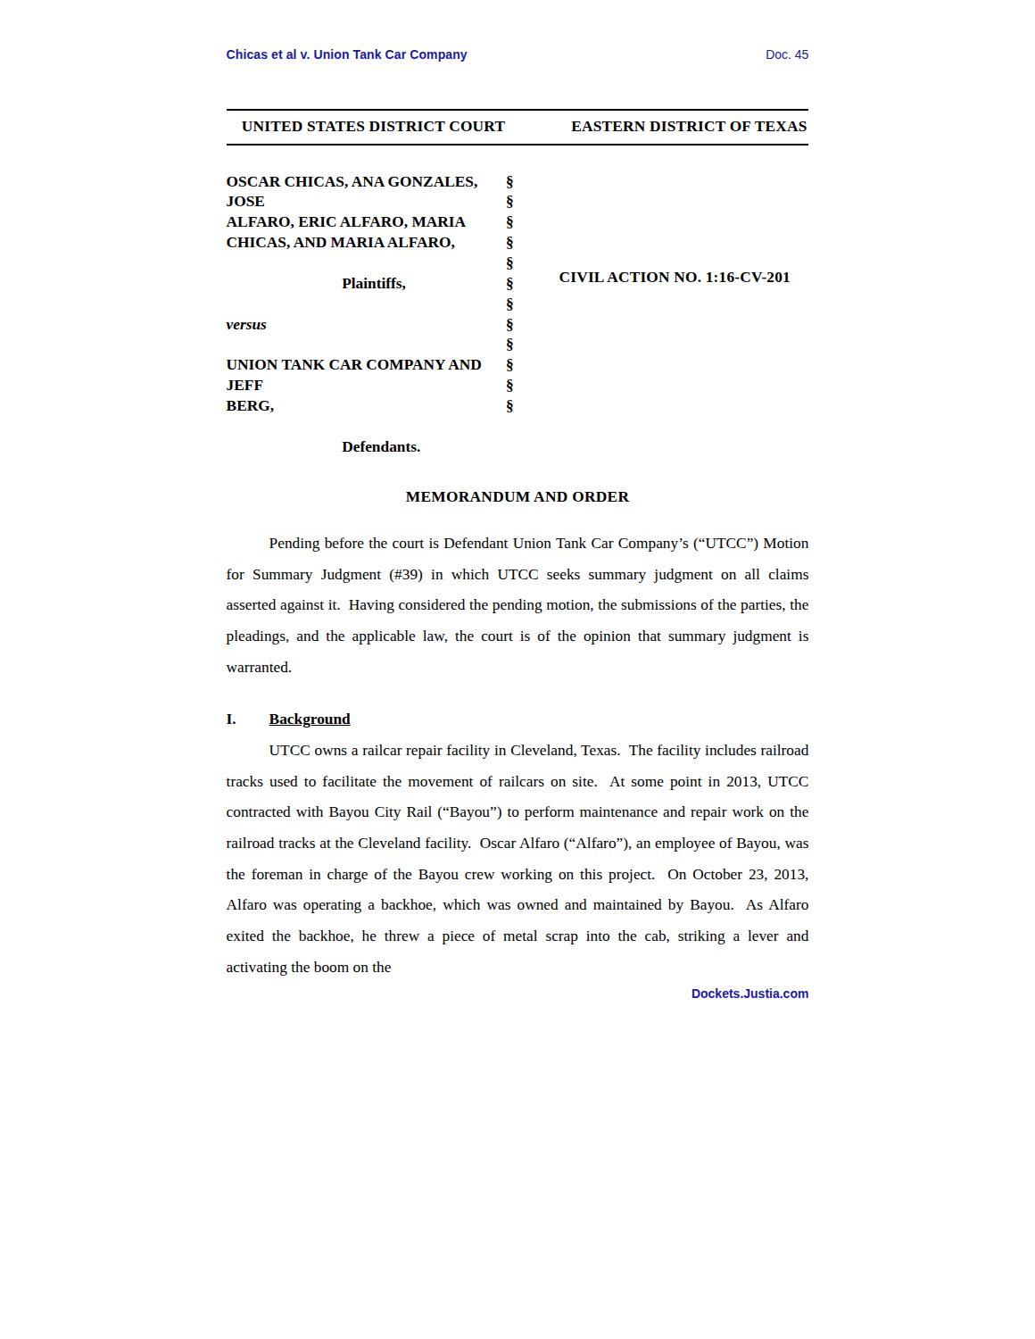Chicas et al v. Union Tank Car Company Doc. 45
UNITED STATES DISTRICT COURT EASTERN DISTRICT OF TEXAS
| OSCAR CHICAS, ANA GONZALES, JOSE ALFARO, ERIC ALFARO, MARIA CHICAS, and MARIA ALFARO, Plaintiffs, versus UNION TANK CAR COMPANY and JEFF BERG, Defendants. | § § § § § § § § § § § § | CIVIL ACTION NO. 1:16-CV-201 |
MEMORANDUM AND ORDER
Pending before the court is Defendant Union Tank Car Company’s (“UTCC”) Motion for Summary Judgment (#39) in which UTCC seeks summary judgment on all claims asserted against it. Having considered the pending motion, the submissions of the parties, the pleadings, and the applicable law, the court is of the opinion that summary judgment is warranted.
I. Background
UTCC owns a railcar repair facility in Cleveland, Texas. The facility includes railroad tracks used to facilitate the movement of railcars on site. At some point in 2013, UTCC contracted with Bayou City Rail (“Bayou”) to perform maintenance and repair work on the railroad tracks at the Cleveland facility. Oscar Alfaro (“Alfaro”), an employee of Bayou, was the foreman in charge of the Bayou crew working on this project. On October 23, 2013, Alfaro was operating a backhoe, which was owned and maintained by Bayou. As Alfaro exited the backhoe, he threw a piece of metal scrap into the cab, striking a lever and activating the boom on the
Dockets. Justia.com